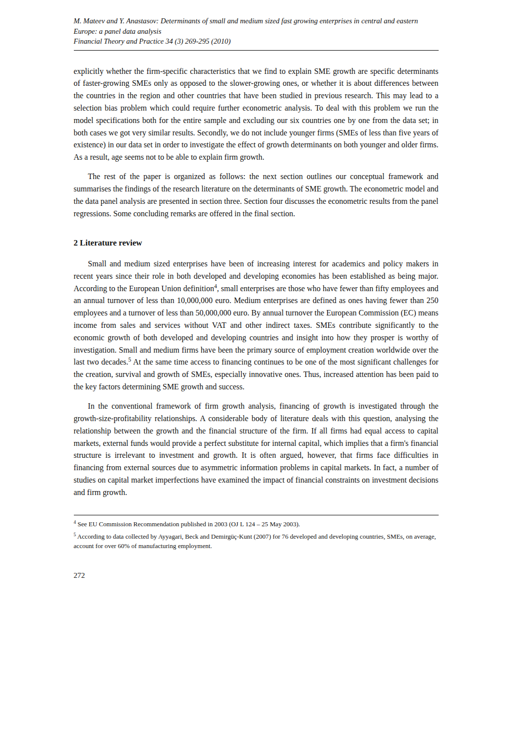M. Mateev and Y. Anastasov: Determinants of small and medium sized fast growing enterprises in central and eastern Europe: a panel data analysis
Financial Theory and Practice 34 (3) 269-295 (2010)
explicitly whether the firm-specific characteristics that we find to explain SME growth are specific determinants of faster-growing SMEs only as opposed to the slower-growing ones, or whether it is about differences between the countries in the region and other countries that have been studied in previous research. This may lead to a selection bias problem which could require further econometric analysis. To deal with this problem we run the model specifications both for the entire sample and excluding our six countries one by one from the data set; in both cases we got very similar results. Secondly, we do not include younger firms (SMEs of less than five years of existence) in our data set in order to investigate the effect of growth determinants on both younger and older firms. As a result, age seems not to be able to explain firm growth.
The rest of the paper is organized as follows: the next section outlines our conceptual framework and summarises the findings of the research literature on the determinants of SME growth. The econometric model and the data panel analysis are presented in section three. Section four discusses the econometric results from the panel regressions. Some concluding remarks are offered in the final section.
2 Literature review
Small and medium sized enterprises have been of increasing interest for academics and policy makers in recent years since their role in both developed and developing economies has been established as being major. According to the European Union definition4, small enterprises are those who have fewer than fifty employees and an annual turnover of less than 10,000,000 euro. Medium enterprises are defined as ones having fewer than 250 employees and a turnover of less than 50,000,000 euro. By annual turnover the European Commission (EC) means income from sales and services without VAT and other indirect taxes. SMEs contribute significantly to the economic growth of both developed and developing countries and insight into how they prosper is worthy of investigation. Small and medium firms have been the primary source of employment creation worldwide over the last two decades.5 At the same time access to financing continues to be one of the most significant challenges for the creation, survival and growth of SMEs, especially innovative ones. Thus, increased attention has been paid to the key factors determining SME growth and success.
In the conventional framework of firm growth analysis, financing of growth is investigated through the growth-size-profitability relationships. A considerable body of literature deals with this question, analysing the relationship between the growth and the financial structure of the firm. If all firms had equal access to capital markets, external funds would provide a perfect substitute for internal capital, which implies that a firm's financial structure is irrelevant to investment and growth. It is often argued, however, that firms face difficulties in financing from external sources due to asymmetric information problems in capital markets. In fact, a number of studies on capital market imperfections have examined the impact of financial constraints on investment decisions and firm growth.
4 See EU Commission Recommendation published in 2003 (OJ L 124 – 25 May 2003).
5 According to data collected by Ayyagari, Beck and Demirgüç-Kunt (2007) for 76 developed and developing countries, SMEs, on average, account for over 60% of manufacturing employment.
272